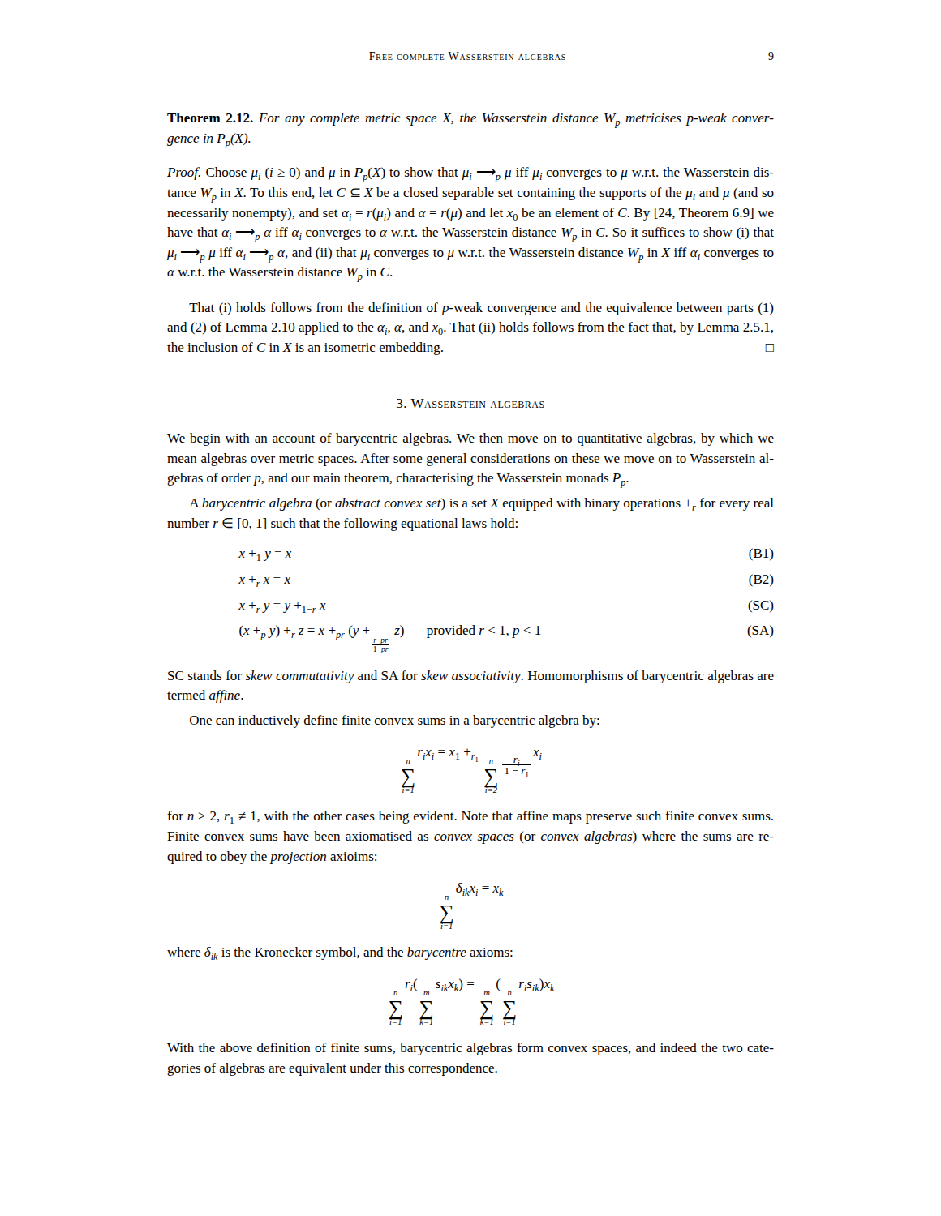Free complete Wasserstein algebras 9
Theorem 2.12. For any complete metric space X, the Wasserstein distance Wp metricises p-weak convergence in Pp(X).
Proof. Choose μi (i ≥ 0) and μ in Pp(X) to show that μi ⟶p μ iff μi converges to μ w.r.t. the Wasserstein distance Wp in X. To this end, let C ⊆ X be a closed separable set containing the supports of the μi and μ (and so necessarily nonempty), and set αi = r(μi) and α = r(μ) and let x0 be an element of C. By [24, Theorem 6.9] we have that αi ⟶p α iff αi converges to α w.r.t. the Wasserstein distance Wp in C. So it suffices to show (i) that μi ⟶p μ iff αi ⟶p α, and (ii) that μi converges to μ w.r.t. the Wasserstein distance Wp in X iff αi converges to α w.r.t. the Wasserstein distance Wp in C.
That (i) holds follows from the definition of p-weak convergence and the equivalence between parts (1) and (2) of Lemma 2.10 applied to the αi, α, and x0. That (ii) holds follows from the fact that, by Lemma 2.5.1, the inclusion of C in X is an isometric embedding.□
3. Wasserstein algebras
We begin with an account of barycentric algebras. We then move on to quantitative algebras, by which we mean algebras over metric spaces. After some general considerations on these we move on to Wasserstein algebras of order p, and our main theorem, characterising the Wasserstein monads Pp.
A barycentric algebra (or abstract convex set) is a set X equipped with binary operations +r for every real number r ∈ [0, 1] such that the following equational laws hold:
x +1 y = x (B1)
x +r x = x (B2)
x +r y = y +1−r x (SC)
(x +p y) +r z = x +pr (y +r−pr 1−pr z)provided r < 1, p < 1 (SA)
SC stands for skew commutativity and SA for skew associativity. Homomorphisms of barycentric algebras are termed affine.
One can inductively define finite convex sums in a barycentric algebra by:
n∑i=1 rixi = x1 +r1 n∑i=2 ri 1 − r1 xi
for n > 2, r1 ≠ 1, with the other cases being evident. Note that affine maps preserve such finite convex sums. Finite convex sums have been axiomatised as convex spaces (or convex algebras) where the sums are required to obey the projection axioims:
n∑i=1 δikxi = xk
where δik is the Kronecker symbol, and the barycentre axioms:
n∑i=1 ri(m∑k=1 sikxk) = m∑k=1(n∑i=1 risik)xk
With the above definition of finite sums, barycentric algebras form convex spaces, and indeed the two categories of algebras are equivalent under this correspondence.